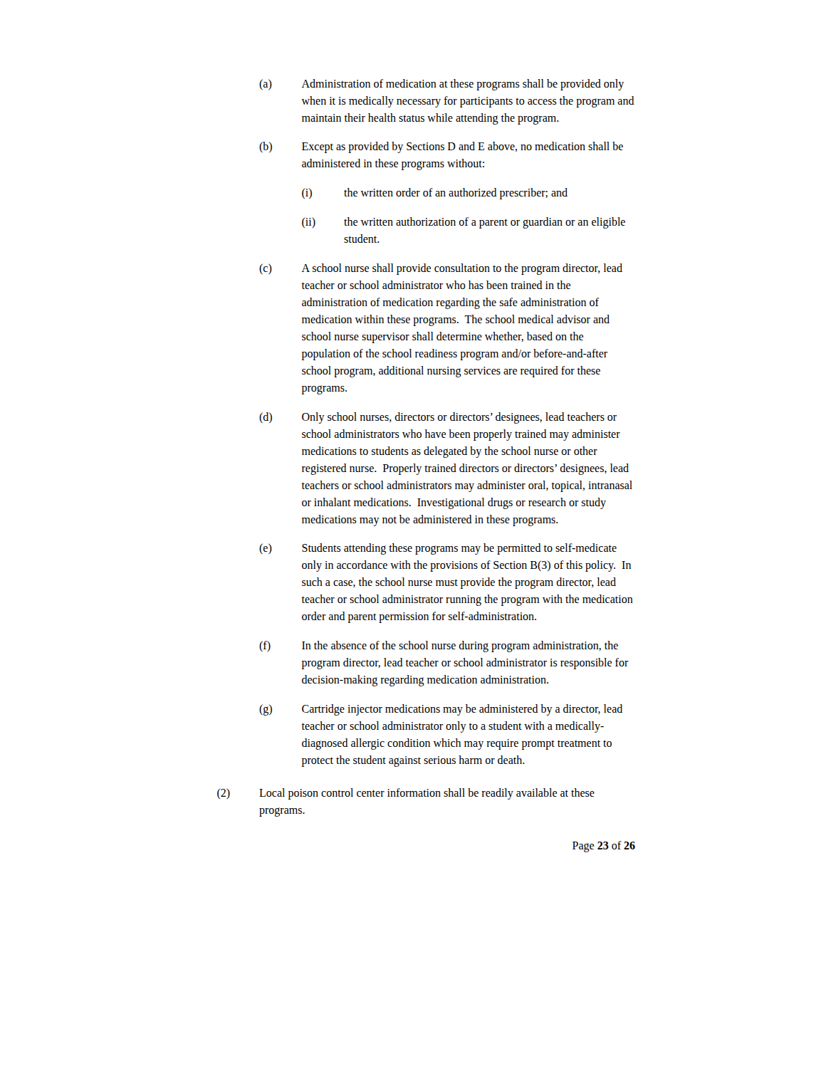(a)
Administration of medication at these programs shall be provided only when it is medically necessary for participants to access the program and maintain their health status while attending the program.
(b)
Except as provided by Sections D and E above, no medication shall be administered in these programs without:
(i)
the written order of an authorized prescriber; and
(ii)
the written authorization of a parent or guardian or an eligible student.
(c)
A school nurse shall provide consultation to the program director, lead teacher or school administrator who has been trained in the administration of medication regarding the safe administration of medication within these programs. The school medical advisor and school nurse supervisor shall determine whether, based on the population of the school readiness program and/or before-and-after school program, additional nursing services are required for these programs.
(d)
Only school nurses, directors or directors’ designees, lead teachers or school administrators who have been properly trained may administer medications to students as delegated by the school nurse or other registered nurse. Properly trained directors or directors’ designees, lead teachers or school administrators may administer oral, topical, intranasal or inhalant medications. Investigational drugs or research or study medications may not be administered in these programs.
(e)
Students attending these programs may be permitted to self-medicate only in accordance with the provisions of Section B(3) of this policy. In such a case, the school nurse must provide the program director, lead teacher or school administrator running the program with the medication order and parent permission for self-administration.
(f)
In the absence of the school nurse during program administration, the program director, lead teacher or school administrator is responsible for decision-making regarding medication administration.
(g)
Cartridge injector medications may be administered by a director, lead teacher or school administrator only to a student with a medically-diagnosed allergic condition which may require prompt treatment to protect the student against serious harm or death.
(2)
Local poison control center information shall be readily available at these programs.
Page 23 of 26